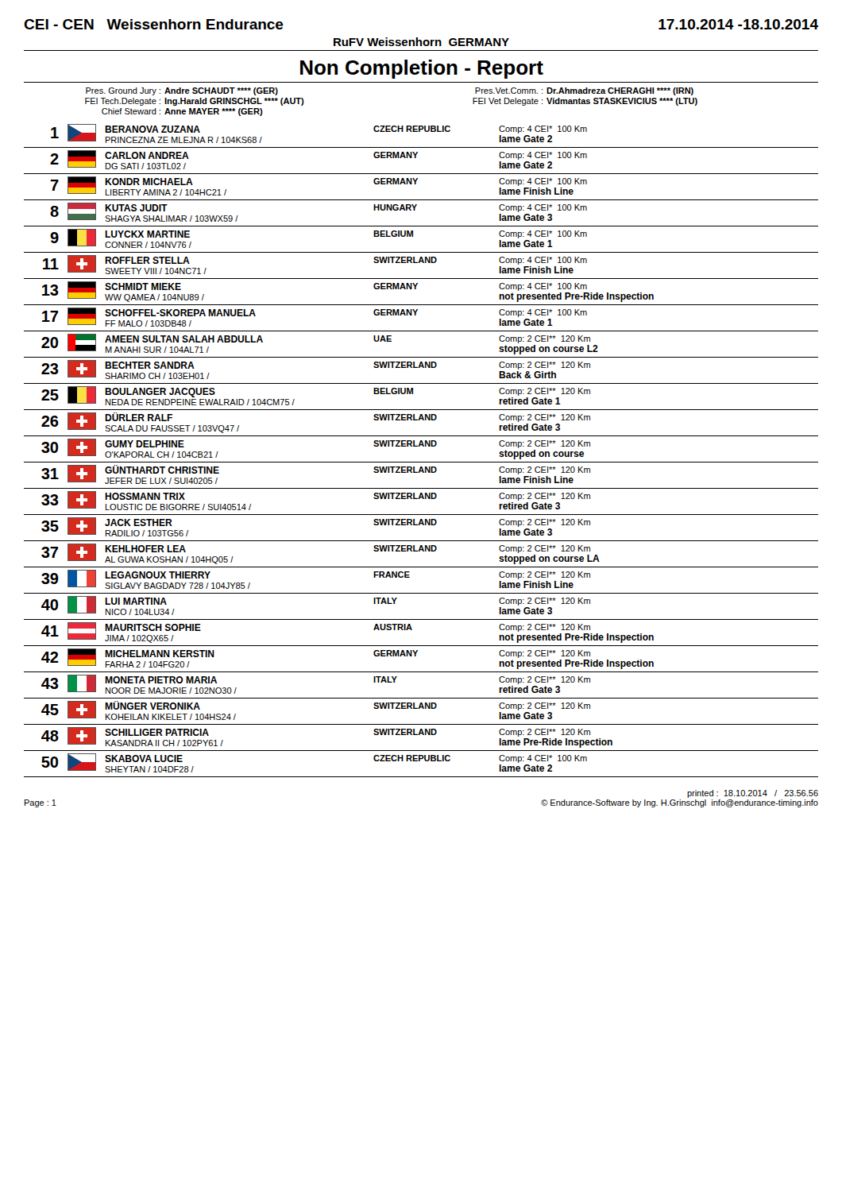CEI - CEN Weissenhorn Endurance
17.10.2014 -18.10.2014
RuFV Weissenhorn GERMANY
Non Completion - Report
| Pres. Ground Jury : | Andre SCHAUDT **** (GER) | Pres.Vet.Comm. : | Dr.Ahmadreza CHERAGHI **** (IRN) |
| FEI Tech.Delegate : | Ing.Harald GRINSCHGL **** (AUT) | FEI Vet Delegate : | Vidmantas STASKEVICIUS **** (LTU) |
| Chief Steward : | Anne MAYER **** (GER) | | |
| 1 | | BERANOVA ZUZANA PRINCEZNA ZE MLEJNA R / 104KS68 / | CZECH REPUBLIC | Comp: 4 CEI* 100 Km lame Gate 2 |
| 2 | | CARLON ANDREA DG SATI / 103TL02 / | GERMANY | Comp: 4 CEI* 100 Km lame Gate 2 |
| 7 | | KONDR MICHAELA LIBERTY AMINA 2 / 104HC21 / | GERMANY | Comp: 4 CEI* 100 Km lame Finish Line |
| 8 | | KUTAS JUDIT SHAGYA SHALIMAR / 103WX59 / | HUNGARY | Comp: 4 CEI* 100 Km lame Gate 3 |
| 9 | | LUYCKX MARTINE CONNER / 104NV76 / | BELGIUM | Comp: 4 CEI* 100 Km lame Gate 1 |
| 11 | | ROFFLER STELLA SWEETY VIII / 104NC71 / | SWITZERLAND | Comp: 4 CEI* 100 Km lame Finish Line |
| 13 | | SCHMIDT MIEKE WW QAMEA / 104NU89 / | GERMANY | Comp: 4 CEI* 100 Km not presented Pre-Ride Inspection |
| 17 | | SCHOFFEL-SKOREPA MANUELA FF MALO / 103DB48 / | GERMANY | Comp: 4 CEI* 100 Km lame Gate 1 |
| 20 | | AMEEN SULTAN SALAH ABDULLA M ANAHI SUR / 104AL71 / | UAE | Comp: 2 CEI** 120 Km stopped on course L2 |
| 23 | | BECHTER SANDRA SHARIMO CH / 103EH01 / | SWITZERLAND | Comp: 2 CEI** 120 Km Back & Girth |
| 25 | | BOULANGER JACQUES NEDA DE RENDPEINE EWALRAID / 104CM75 / | BELGIUM | Comp: 2 CEI** 120 Km retired Gate 1 |
| 26 | | DÜRLER RALF SCALA DU FAUSSET / 103VQ47 / | SWITZERLAND | Comp: 2 CEI** 120 Km retired Gate 3 |
| 30 | | GUMY DELPHINE O'KAPORAL CH / 104CB21 / | SWITZERLAND | Comp: 2 CEI** 120 Km stopped on course |
| 31 | | GÜNTHARDT CHRISTINE JEFER DE LUX / SUI40205 / | SWITZERLAND | Comp: 2 CEI** 120 Km lame Finish Line |
| 33 | | HOSSMANN TRIX LOUSTIC DE BIGORRE / SUI40514 / | SWITZERLAND | Comp: 2 CEI** 120 Km retired Gate 3 |
| 35 | | JACK ESTHER RADILIO / 103TG56 / | SWITZERLAND | Comp: 2 CEI** 120 Km lame Gate 3 |
| 37 | | KEHLHOFER LEA AL GUWA KOSHAN / 104HQ05 / | SWITZERLAND | Comp: 2 CEI** 120 Km stopped on course LA |
| 39 | | LEGAGNOUX THIERRY SIGLAVY BAGDADY 728 / 104JY85 / | FRANCE | Comp: 2 CEI** 120 Km lame Finish Line |
| 40 | | LUI MARTINA NICO / 104LU34 / | ITALY | Comp: 2 CEI** 120 Km lame Gate 3 |
| 41 | | MAURITSCH SOPHIE JIMA / 102QX65 / | AUSTRIA | Comp: 2 CEI** 120 Km not presented Pre-Ride Inspection |
| 42 | | MICHELMANN KERSTIN FARHA 2 / 104FG20 / | GERMANY | Comp: 2 CEI** 120 Km not presented Pre-Ride Inspection |
| 43 | | MONETA PIETRO MARIA NOOR DE MAJORIE / 102NO30 / | ITALY | Comp: 2 CEI** 120 Km retired Gate 3 |
| 45 | | MÜNGER VERONIKA KOHEILAN KIKELET / 104HS24 / | SWITZERLAND | Comp: 2 CEI** 120 Km lame Gate 3 |
| 48 | | SCHILLIGER PATRICIA KASANDRA II CH / 102PY61 / | SWITZERLAND | Comp: 2 CEI** 120 Km lame Pre-Ride Inspection |
| 50 | | SKABOVA LUCIE SHEYTAN / 104DF28 / | CZECH REPUBLIC | Comp: 4 CEI* 100 Km lame Gate 2 |
printed : 18.10.2014 / 23.56.56
Page : 1
© Endurance-Software by Ing. H.Grinschgl info@endurance-timing.info